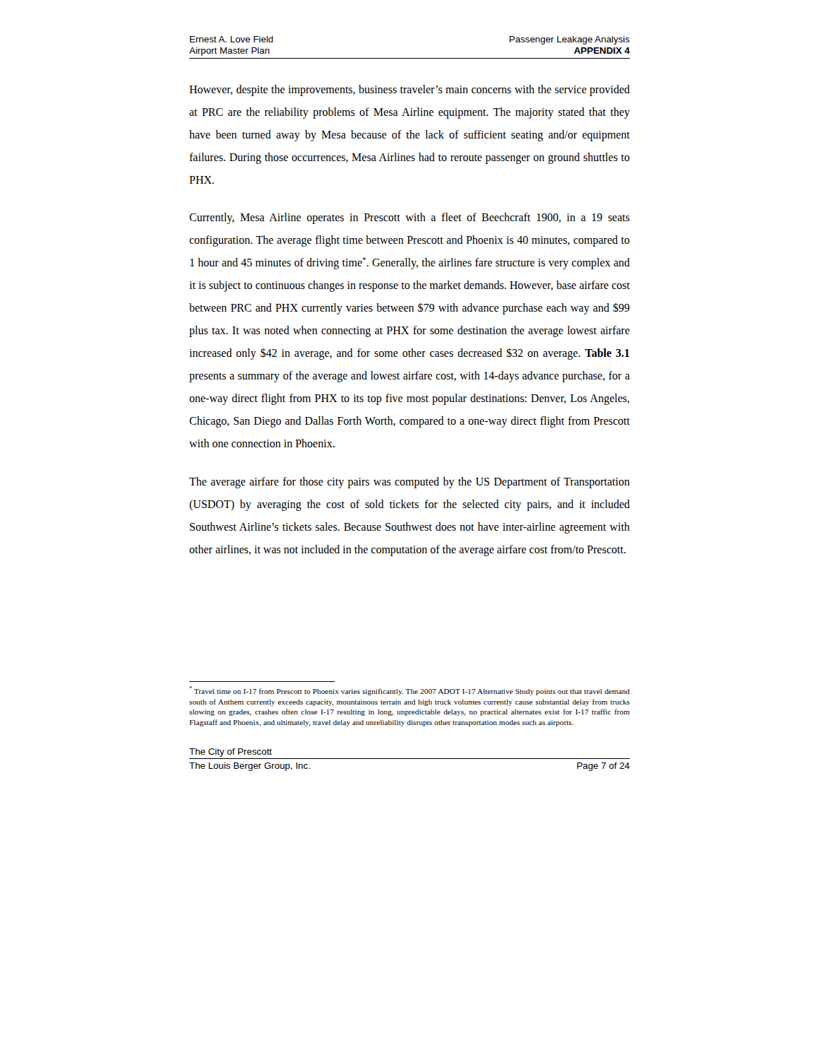Ernest A. Love Field
Passenger Leakage Analysis
Airport Master Plan
APPENDIX 4
However, despite the improvements, business traveler’s main concerns with the service provided at PRC are the reliability problems of Mesa Airline equipment. The majority stated that they have been turned away by Mesa because of the lack of sufficient seating and/or equipment failures. During those occurrences, Mesa Airlines had to reroute passenger on ground shuttles to PHX.
Currently, Mesa Airline operates in Prescott with a fleet of Beechcraft 1900, in a 19 seats configuration. The average flight time between Prescott and Phoenix is 40 minutes, compared to 1 hour and 45 minutes of driving time*. Generally, the airlines fare structure is very complex and it is subject to continuous changes in response to the market demands. However, base airfare cost between PRC and PHX currently varies between $79 with advance purchase each way and $99 plus tax. It was noted when connecting at PHX for some destination the average lowest airfare increased only $42 in average, and for some other cases decreased $32 on average. Table 3.1 presents a summary of the average and lowest airfare cost, with 14-days advance purchase, for a one-way direct flight from PHX to its top five most popular destinations: Denver, Los Angeles, Chicago, San Diego and Dallas Forth Worth, compared to a one-way direct flight from Prescott with one connection in Phoenix.
The average airfare for those city pairs was computed by the US Department of Transportation (USDOT) by averaging the cost of sold tickets for the selected city pairs, and it included Southwest Airline’s tickets sales. Because Southwest does not have inter-airline agreement with other airlines, it was not included in the computation of the average airfare cost from/to Prescott.
* Travel time on I-17 from Prescott to Phoenix varies significantly. The 2007 ADOT I-17 Alternative Study points out that travel demand south of Anthem currently exceeds capacity, mountainous terrain and high truck volumes currently cause substantial delay from trucks slowing on grades, crashes often close I-17 resulting in long, unpredictable delays, no practical alternates exist for I-17 traffic from Flagstaff and Phoenix, and ultimately, travel delay and unreliability disrupts other transportation modes such as airports.
The City of Prescott
The Louis Berger Group, Inc.
Page 7 of 24